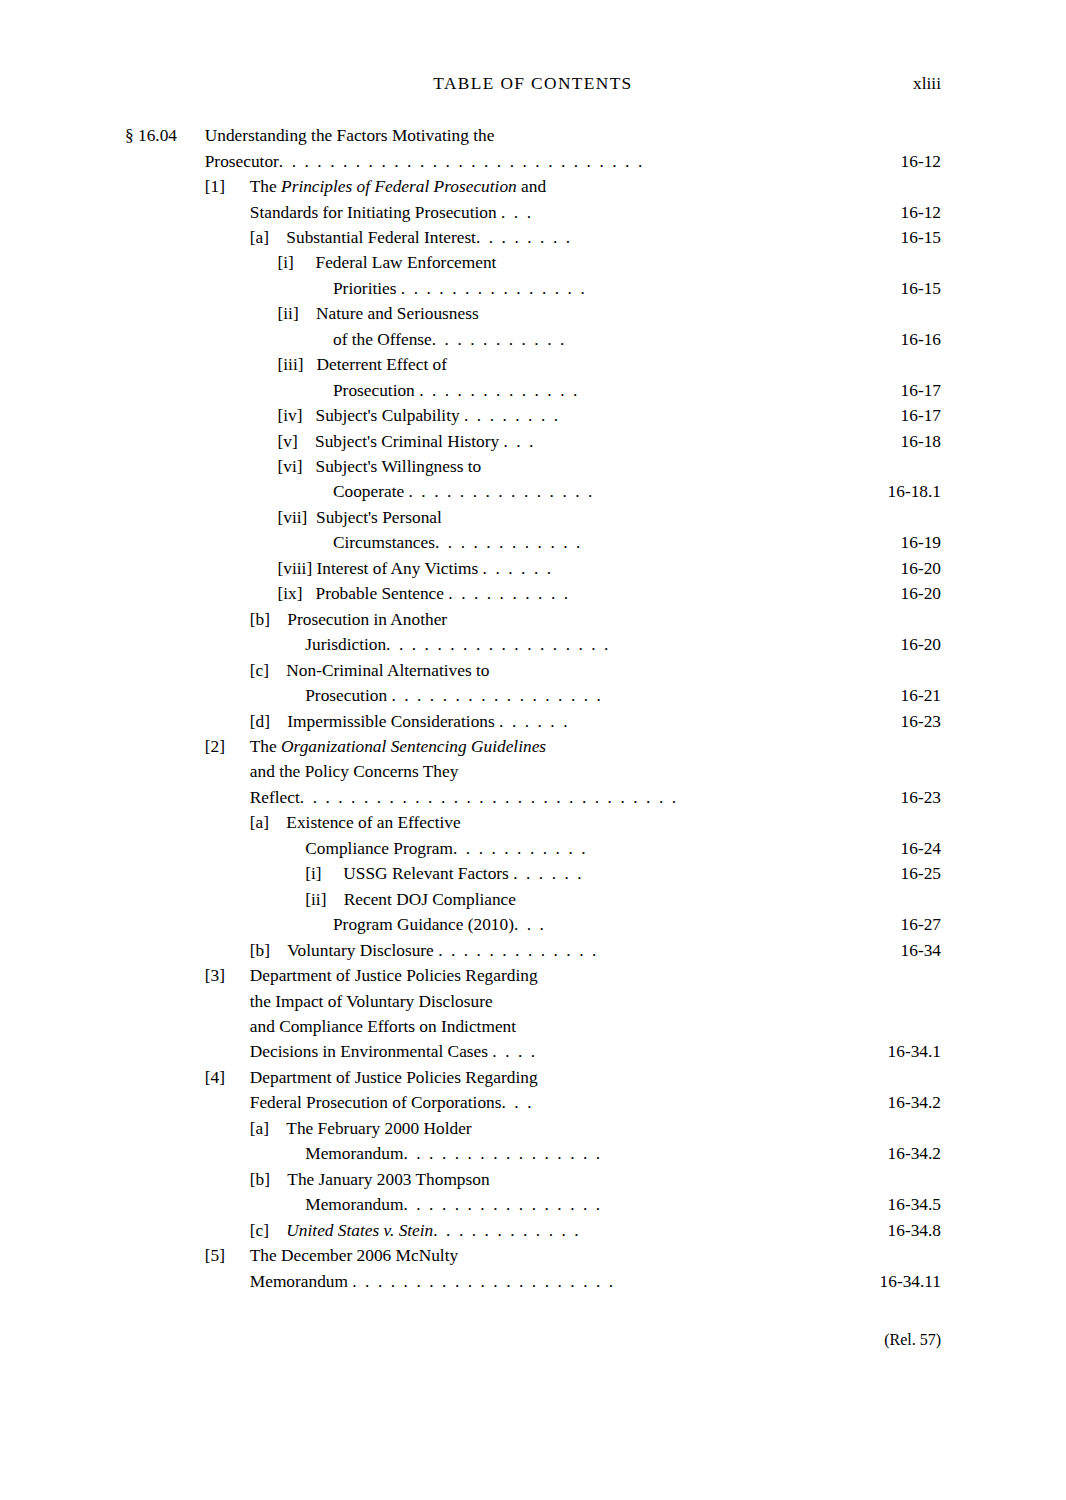Table of Contents
xliii
| § 16.04 | Understanding the Factors Motivating the | |
| | Prosecutor . . . . . . . . . . . . . . . . . . . . . . . . . . . . . | 16-12 |
| | [1] | The Principles of Federal Prosecution and | |
| | | Standards for Initiating Prosecution . . . | 16-12 |
| | | [a] Substantial Federal Interest . . . . . . . . | 16-15 |
| | | [i] Federal Law Enforcement | |
| | | Priorities . . . . . . . . . . . . . . . | 16-15 |
| | | [ii] Nature and Seriousness | |
| | | of the Offense . . . . . . . . . . . | 16-16 |
| | | [iii] Deterrent Effect of | |
| | | Prosecution . . . . . . . . . . . . . | 16-17 |
| | | [iv] Subject's Culpability . . . . . . . . | 16-17 |
| | | [v] Subject's Criminal History . . . | 16-18 |
| | | [vi] Subject's Willingness to | |
| | | Cooperate . . . . . . . . . . . . . . . | 16-18.1 |
| | | [vii] Subject's Personal | |
| | | Circumstances . . . . . . . . . . . . | 16-19 |
| | | [viii] Interest of Any Victims . . . . . . | 16-20 |
| | | [ix] Probable Sentence . . . . . . . . . . | 16-20 |
| | | [b] Prosecution in Another | |
| | | Jurisdiction . . . . . . . . . . . . . . . . . . | 16-20 |
| | | [c] Non-Criminal Alternatives to | |
| | | Prosecution . . . . . . . . . . . . . . . . . | 16-21 |
| | | [d] Impermissible Considerations . . . . . . | 16-23 |
| | [2] | The Organizational Sentencing Guidelines | |
| | | and the Policy Concerns They | |
| | | Reflect . . . . . . . . . . . . . . . . . . . . . . . . . . . . . . | 16-23 |
| | | [a] Existence of an Effective | |
| | | Compliance Program . . . . . . . . . . . | 16-24 |
| | | [i] USSG Relevant Factors . . . . . . | 16-25 |
| | | [ii] Recent DOJ Compliance | |
| | | Program Guidance (2010) . . . | 16-27 |
| | | [b] Voluntary Disclosure . . . . . . . . . . . . . | 16-34 |
| | [3] | Department of Justice Policies Regarding | |
| | | the Impact of Voluntary Disclosure | |
| | | and Compliance Efforts on Indictment | |
| | | Decisions in Environmental Cases . . . . | 16-34.1 |
| | [4] | Department of Justice Policies Regarding | |
| | | Federal Prosecution of Corporations . . . | 16-34.2 |
| | | [a] The February 2000 Holder | |
| | | Memorandum . . . . . . . . . . . . . . . . | 16-34.2 |
| | | [b] The January 2003 Thompson | |
| | | Memorandum . . . . . . . . . . . . . . . . | 16-34.5 |
| | | [c] United States v. Stein . . . . . . . . . . . . | 16-34.8 |
| | [5] | The December 2006 McNulty | |
| | | Memorandum . . . . . . . . . . . . . . . . . . . . . | 16-34.11 |
(Rel. 57)